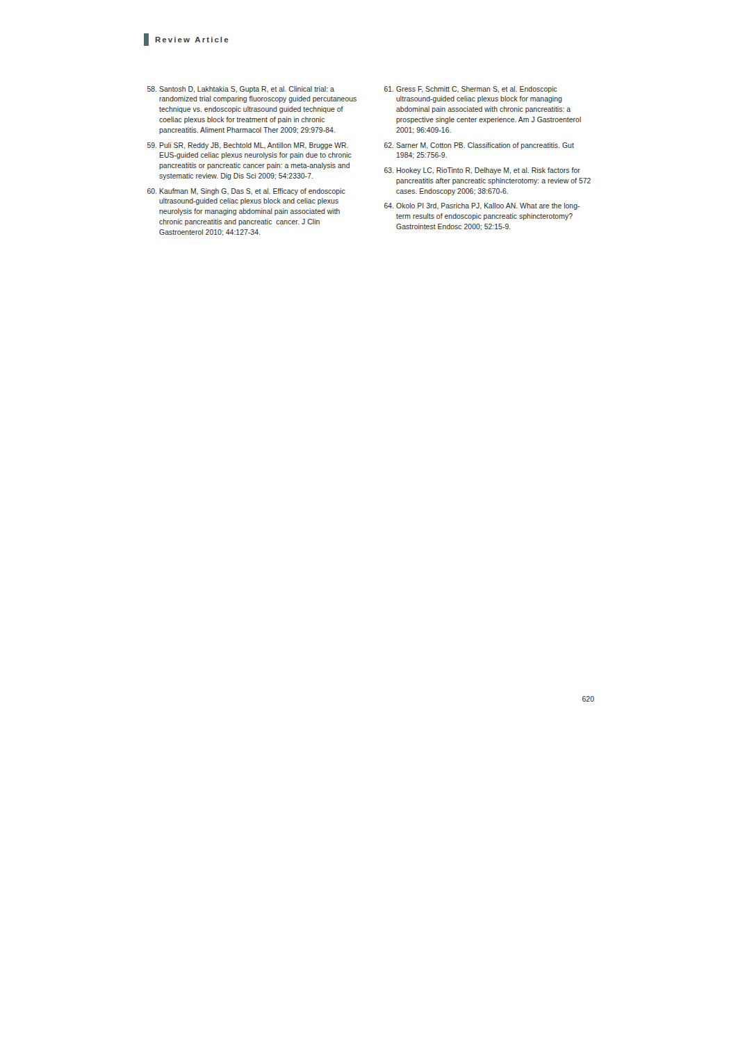Review Article
58. Santosh D, Lakhtakia S, Gupta R, et al. Clinical trial: a randomized trial comparing fluoroscopy guided percutaneous technique vs. endoscopic ultrasound guided technique of coeliac plexus block for treatment of pain in chronic pancreatitis. Aliment Pharmacol Ther 2009; 29:979-84.
59. Puli SR, Reddy JB, Bechtold ML, Antillon MR, Brugge WR. EUS-guided celiac plexus neurolysis for pain due to chronic pancreatitis or pancreatic cancer pain: a meta-analysis and systematic review. Dig Dis Sci 2009; 54:2330-7.
60. Kaufman M, Singh G, Das S, et al. Efficacy of endoscopic ultrasound-guided celiac plexus block and celiac plexus neurolysis for managing abdominal pain associated with chronic pancreatitis and pancreatic cancer. J Clin Gastroenterol 2010; 44:127-34.
61. Gress F, Schmitt C, Sherman S, et al. Endoscopic ultrasound-guided celiac plexus block for managing abdominal pain associated with chronic pancreatitis: a prospective single center experience. Am J Gastroenterol 2001; 96:409-16.
62. Sarner M, Cotton PB. Classification of pancreatitis. Gut 1984; 25:756-9.
63. Hookey LC, RioTinto R, Delhaye M, et al. Risk factors for pancreatitis after pancreatic sphincterotomy: a review of 572 cases. Endoscopy 2006; 38:670-6.
64. Okolo PI 3rd, Pasricha PJ, Kalloo AN. What are the long-term results of endoscopic pancreatic sphincterotomy? Gastrointest Endosc 2000; 52:15-9.
620